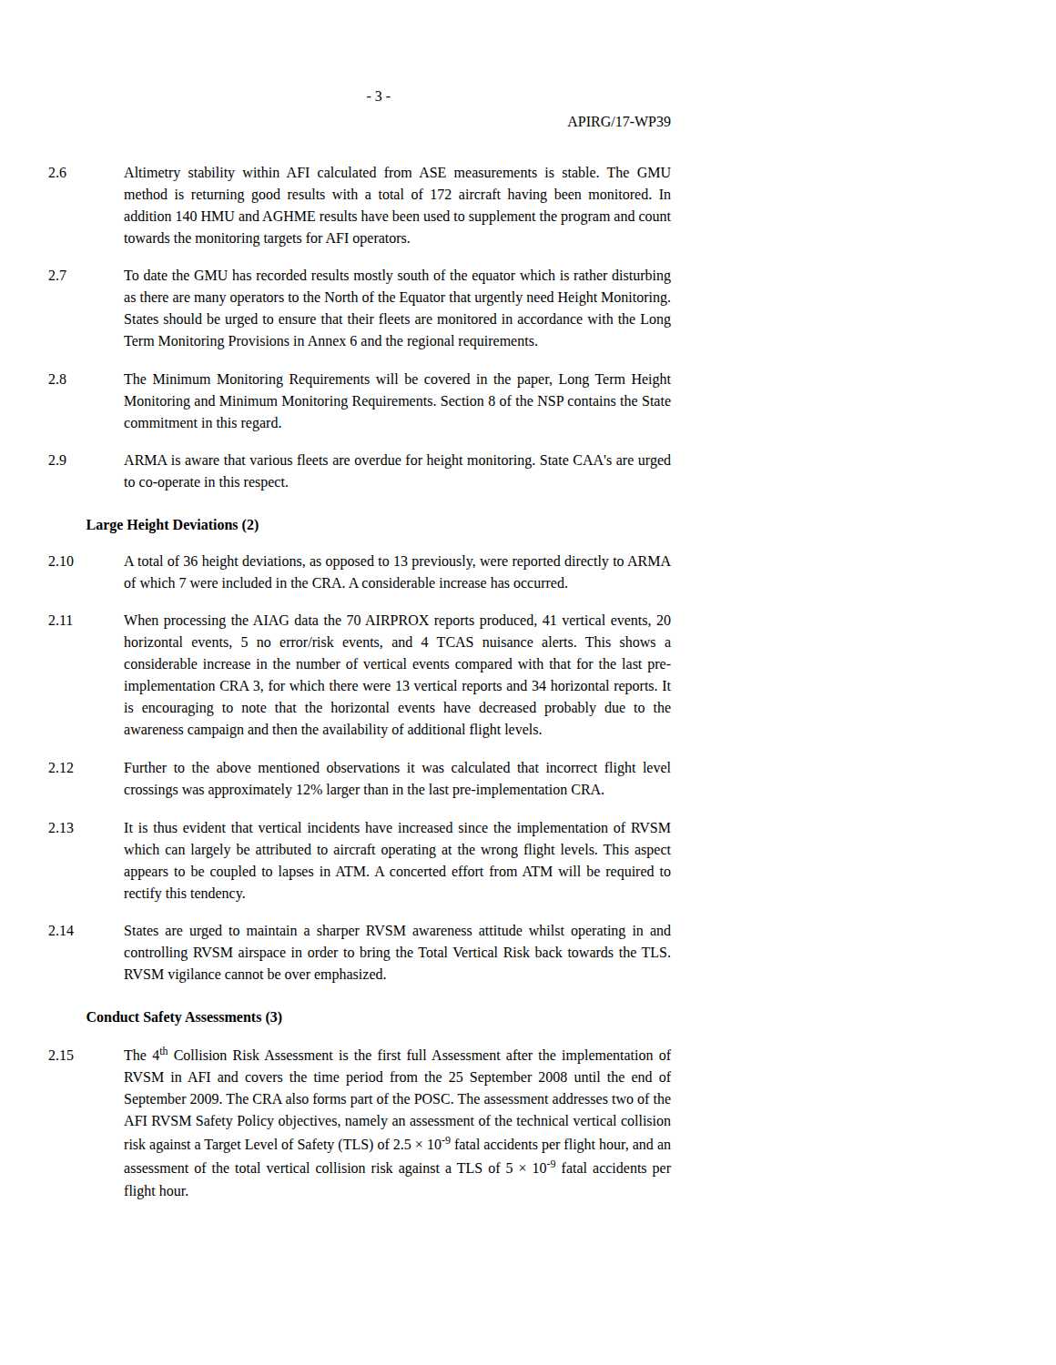- 3 -
APIRG/17-WP39
2.6 Altimetry stability within AFI calculated from ASE measurements is stable. The GMU method is returning good results with a total of 172 aircraft having been monitored. In addition 140 HMU and AGHME results have been used to supplement the program and count towards the monitoring targets for AFI operators.
2.7 To date the GMU has recorded results mostly south of the equator which is rather disturbing as there are many operators to the North of the Equator that urgently need Height Monitoring. States should be urged to ensure that their fleets are monitored in accordance with the Long Term Monitoring Provisions in Annex 6 and the regional requirements.
2.8 The Minimum Monitoring Requirements will be covered in the paper, Long Term Height Monitoring and Minimum Monitoring Requirements. Section 8 of the NSP contains the State commitment in this regard.
2.9 ARMA is aware that various fleets are overdue for height monitoring. State CAA's are urged to co-operate in this respect.
Large Height Deviations (2)
2.10 A total of 36 height deviations, as opposed to 13 previously, were reported directly to ARMA of which 7 were included in the CRA. A considerable increase has occurred.
2.11 When processing the AIAG data the 70 AIRPROX reports produced, 41 vertical events, 20 horizontal events, 5 no error/risk events, and 4 TCAS nuisance alerts. This shows a considerable increase in the number of vertical events compared with that for the last pre-implementation CRA 3, for which there were 13 vertical reports and 34 horizontal reports. It is encouraging to note that the horizontal events have decreased probably due to the awareness campaign and then the availability of additional flight levels.
2.12 Further to the above mentioned observations it was calculated that incorrect flight level crossings was approximately 12% larger than in the last pre-implementation CRA.
2.13 It is thus evident that vertical incidents have increased since the implementation of RVSM which can largely be attributed to aircraft operating at the wrong flight levels. This aspect appears to be coupled to lapses in ATM. A concerted effort from ATM will be required to rectify this tendency.
2.14 States are urged to maintain a sharper RVSM awareness attitude whilst operating in and controlling RVSM airspace in order to bring the Total Vertical Risk back towards the TLS. RVSM vigilance cannot be over emphasized.
Conduct Safety Assessments (3)
2.15 The 4th Collision Risk Assessment is the first full Assessment after the implementation of RVSM in AFI and covers the time period from the 25 September 2008 until the end of September 2009. The CRA also forms part of the POSC. The assessment addresses two of the AFI RVSM Safety Policy objectives, namely an assessment of the technical vertical collision risk against a Target Level of Safety (TLS) of 2.5 × 10-9 fatal accidents per flight hour, and an assessment of the total vertical collision risk against a TLS of 5 × 10-9 fatal accidents per flight hour.